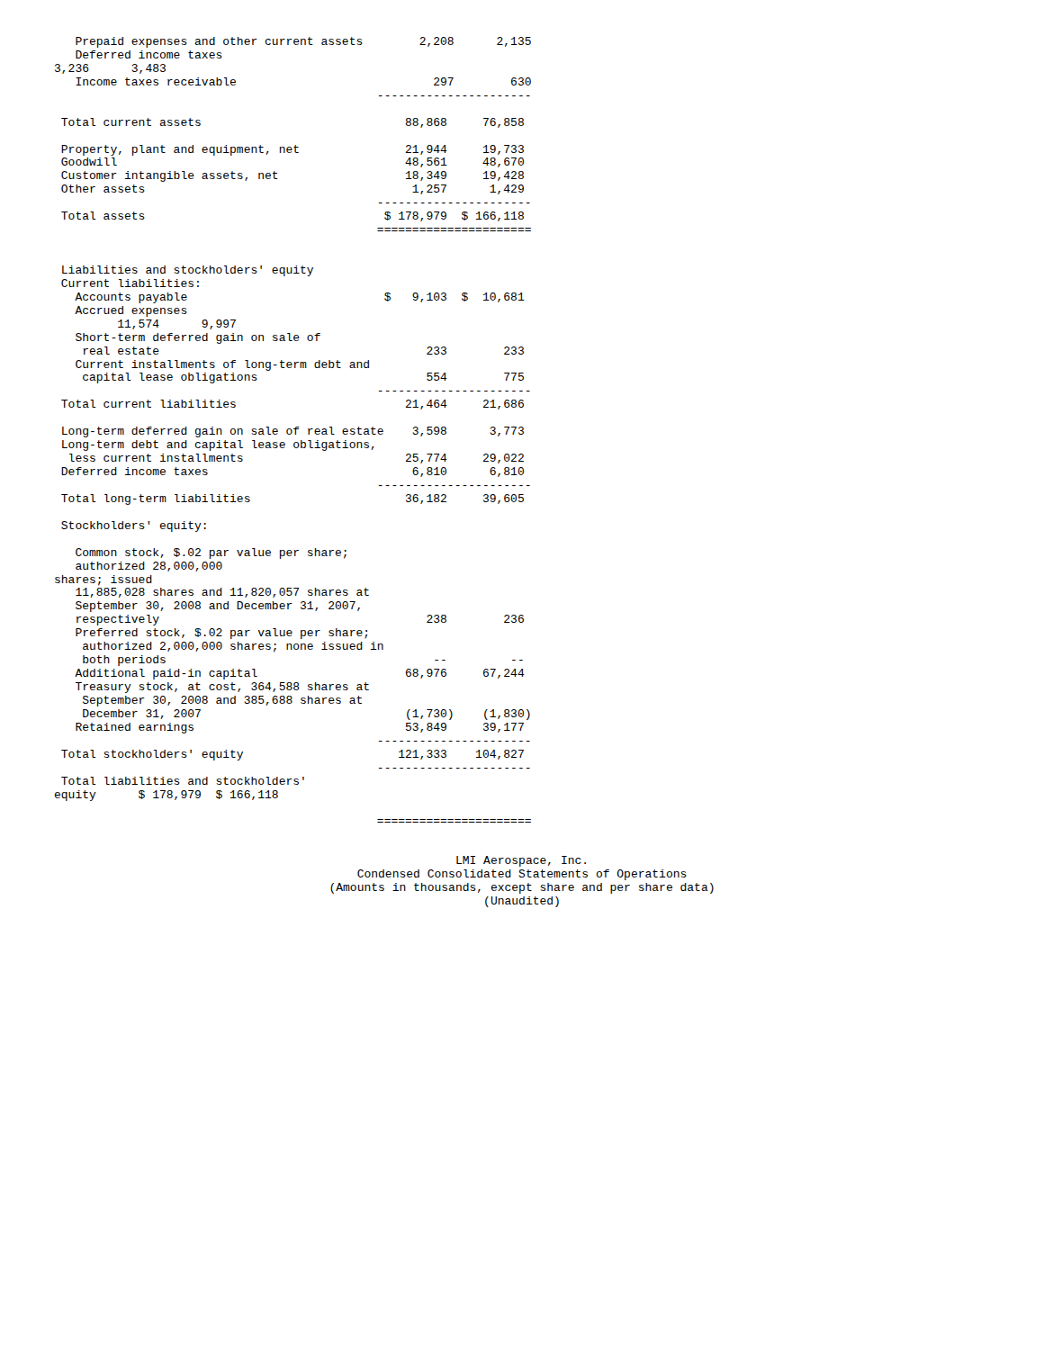Prepaid expenses and other current assets        2,208      2,135
   Deferred income taxes
3,236      3,483
   Income taxes receivable                            297        630
                                              ----------------------

 Total current assets                             88,868     76,858

 Property, plant and equipment, net               21,944     19,733
 Goodwill                                         48,561     48,670
 Customer intangible assets, net                  18,349     19,428
 Other assets                                      1,257      1,429
                                              ----------------------
 Total assets                                  $ 178,979  $ 166,118
                                              ======================


 Liabilities and stockholders' equity
 Current liabilities:
   Accounts payable                            $   9,103  $  10,681
   Accrued expenses
         11,574      9,997
   Short-term deferred gain on sale of
    real estate                                      233        233
   Current installments of long-term debt and
    capital lease obligations                        554        775
                                              ----------------------
 Total current liabilities                        21,464     21,686

 Long-term deferred gain on sale of real estate    3,598      3,773
 Long-term debt and capital lease obligations,
  less current installments                       25,774     29,022
 Deferred income taxes                             6,810      6,810
                                              ----------------------
 Total long-term liabilities                      36,182     39,605

 Stockholders' equity:

   Common stock, $.02 par value per share;
   authorized 28,000,000
shares; issued
   11,885,028 shares and 11,820,057 shares at
   September 30, 2008 and December 31, 2007,
   respectively                                      238        236
   Preferred stock, $.02 par value per share;
    authorized 2,000,000 shares; none issued in
    both periods                                      --         --
   Additional paid-in capital                     68,976     67,244
   Treasury stock, at cost, 364,588 shares at
    September 30, 2008 and 385,688 shares at
    December 31, 2007                             (1,730)    (1,830)
   Retained earnings                              53,849     39,177
                                              ----------------------
 Total stockholders' equity                      121,333    104,827
                                              ----------------------
 Total liabilities and stockholders'
equity      $ 178,979  $ 166,118

                                              ======================
LMI Aerospace, Inc.
Condensed Consolidated Statements of Operations
(Amounts in thousands, except share and per share data)
(Unaudited)